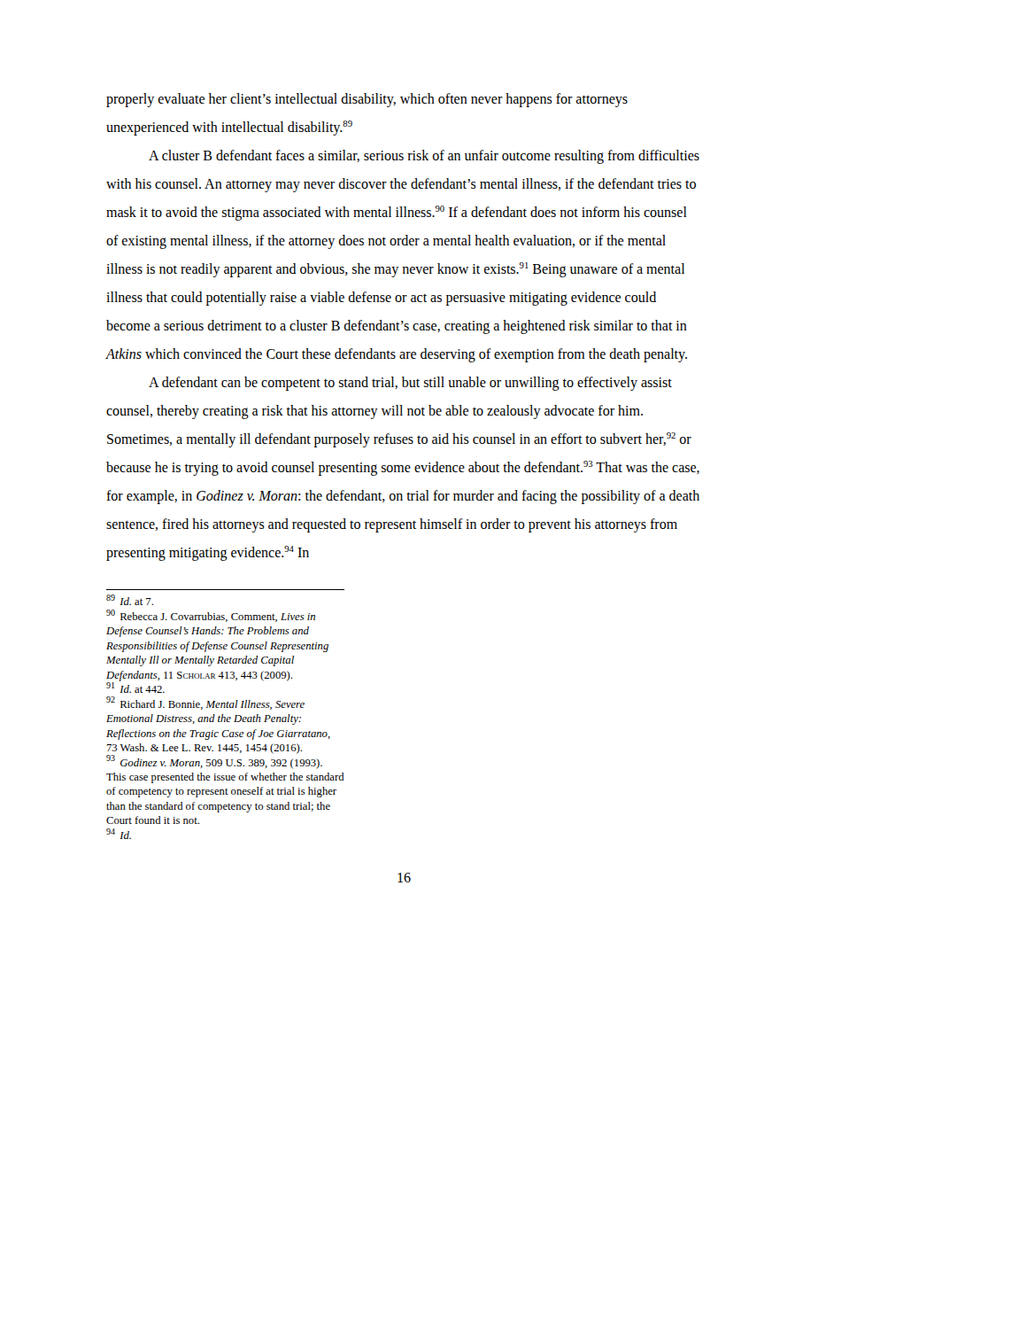properly evaluate her client’s intellectual disability, which often never happens for attorneys unexperienced with intellectual disability.89
A cluster B defendant faces a similar, serious risk of an unfair outcome resulting from difficulties with his counsel. An attorney may never discover the defendant’s mental illness, if the defendant tries to mask it to avoid the stigma associated with mental illness.90 If a defendant does not inform his counsel of existing mental illness, if the attorney does not order a mental health evaluation, or if the mental illness is not readily apparent and obvious, she may never know it exists.91 Being unaware of a mental illness that could potentially raise a viable defense or act as persuasive mitigating evidence could become a serious detriment to a cluster B defendant’s case, creating a heightened risk similar to that in Atkins which convinced the Court these defendants are deserving of exemption from the death penalty.
A defendant can be competent to stand trial, but still unable or unwilling to effectively assist counsel, thereby creating a risk that his attorney will not be able to zealously advocate for him. Sometimes, a mentally ill defendant purposely refuses to aid his counsel in an effort to subvert her,92 or because he is trying to avoid counsel presenting some evidence about the defendant.93 That was the case, for example, in Godinez v. Moran: the defendant, on trial for murder and facing the possibility of a death sentence, fired his attorneys and requested to represent himself in order to prevent his attorneys from presenting mitigating evidence.94 In
89 Id. at 7.
90 Rebecca J. Covarrubias, Comment, Lives in Defense Counsel’s Hands: The Problems and Responsibilities of Defense Counsel Representing Mentally Ill or Mentally Retarded Capital Defendants, 11 Scholar 413, 443 (2009).
91 Id. at 442.
92 Richard J. Bonnie, Mental Illness, Severe Emotional Distress, and the Death Penalty: Reflections on the Tragic Case of Joe Giarratano, 73 Wash. & Lee L. Rev. 1445, 1454 (2016).
93 Godinez v. Moran, 509 U.S. 389, 392 (1993). This case presented the issue of whether the standard of competency to represent oneself at trial is higher than the standard of competency to stand trial; the Court found it is not.
94 Id.
16